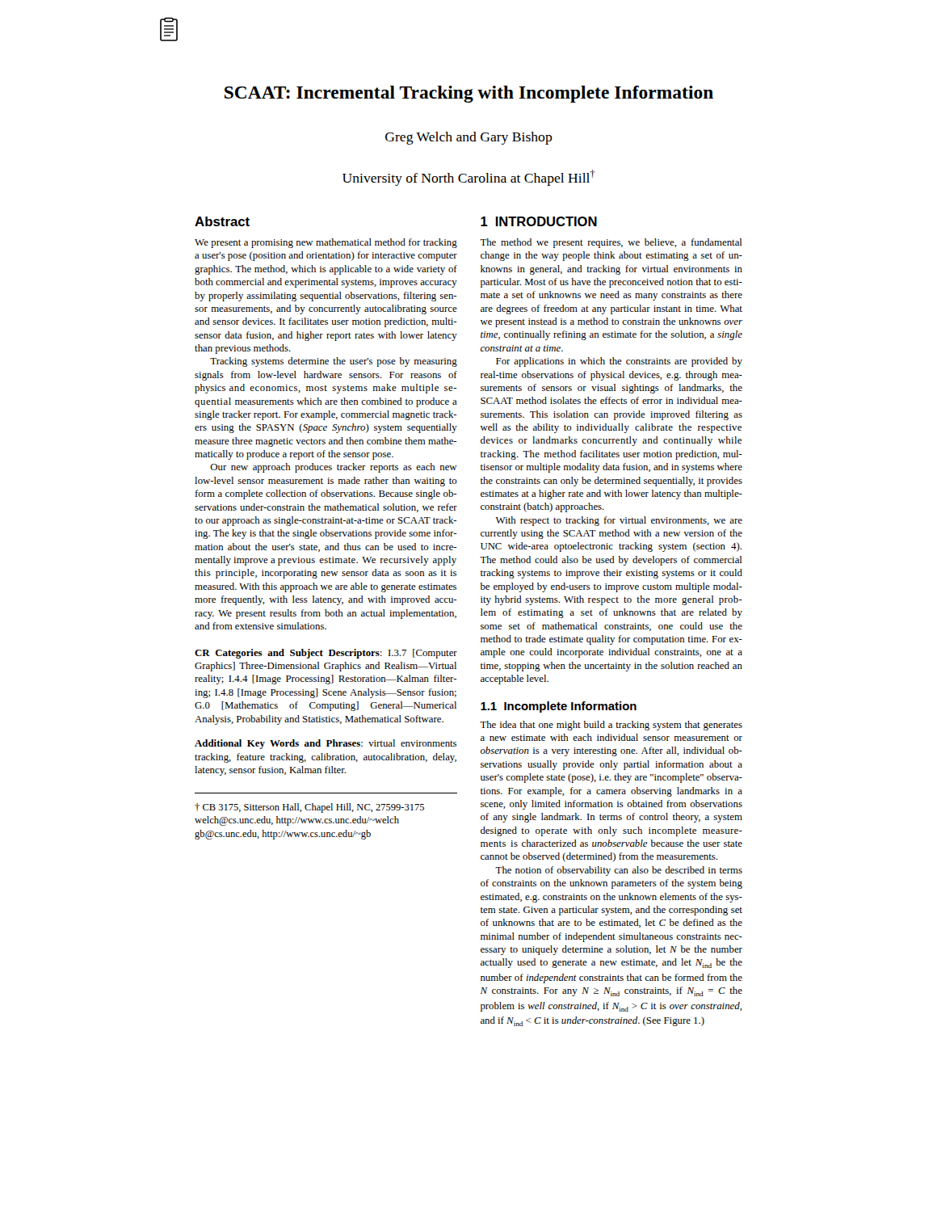SCAAT: Incremental Tracking with Incomplete Information
Greg Welch and Gary Bishop
University of North Carolina at Chapel Hill†
Abstract
We present a promising new mathematical method for tracking a user's pose (position and orientation) for interactive computer graphics. The method, which is applicable to a wide variety of both commercial and experimental systems, improves accuracy by properly assimilating sequential observations, filtering sensor measurements, and by concurrently autocalibrating source and sensor devices. It facilitates user motion prediction, multisensor data fusion, and higher report rates with lower latency than previous methods.
Tracking systems determine the user's pose by measuring signals from low-level hardware sensors. For reasons of physics and economics, most systems make multiple sequential measurements which are then combined to produce a single tracker report. For example, commercial magnetic trackers using the SPASYN (Space Synchro) system sequentially measure three magnetic vectors and then combine them mathematically to produce a report of the sensor pose.
Our new approach produces tracker reports as each new low-level sensor measurement is made rather than waiting to form a complete collection of observations. Because single observations under-constrain the mathematical solution, we refer to our approach as single-constraint-at-a-time or SCAAT tracking. The key is that the single observations provide some information about the user's state, and thus can be used to incrementally improve a previous estimate. We recursively apply this principle, incorporating new sensor data as soon as it is measured. With this approach we are able to generate estimates more frequently, with less latency, and with improved accuracy. We present results from both an actual implementation, and from extensive simulations.
CR Categories and Subject Descriptors: I.3.7 [Computer Graphics] Three-Dimensional Graphics and Realism—Virtual reality; I.4.4 [Image Processing] Restoration—Kalman filtering; I.4.8 [Image Processing] Scene Analysis—Sensor fusion; G.0 [Mathematics of Computing] General—Numerical Analysis, Probability and Statistics, Mathematical Software.
Additional Key Words and Phrases: virtual environments tracking, feature tracking, calibration, autocalibration, delay, latency, sensor fusion, Kalman filter.
† CB 3175, Sitterson Hall, Chapel Hill, NC, 27599-3175
welch@cs.unc.edu, http://www.cs.unc.edu/~welch
gb@cs.unc.edu, http://www.cs.unc.edu/~gb
1 INTRODUCTION
The method we present requires, we believe, a fundamental change in the way people think about estimating a set of unknowns in general, and tracking for virtual environments in particular. Most of us have the preconceived notion that to estimate a set of unknowns we need as many constraints as there are degrees of freedom at any particular instant in time. What we present instead is a method to constrain the unknowns over time, continually refining an estimate for the solution, a single constraint at a time.
For applications in which the constraints are provided by real-time observations of physical devices, e.g. through measurements of sensors or visual sightings of landmarks, the SCAAT method isolates the effects of error in individual measurements. This isolation can provide improved filtering as well as the ability to individually calibrate the respective devices or landmarks concurrently and continually while tracking. The method facilitates user motion prediction, multisensor or multiple modality data fusion, and in systems where the constraints can only be determined sequentially, it provides estimates at a higher rate and with lower latency than multiple-constraint (batch) approaches.
With respect to tracking for virtual environments, we are currently using the SCAAT method with a new version of the UNC wide-area optoelectronic tracking system (section 4). The method could also be used by developers of commercial tracking systems to improve their existing systems or it could be employed by end-users to improve custom multiple modality hybrid systems. With respect to the more general problem of estimating a set of unknowns that are related by some set of mathematical constraints, one could use the method to trade estimate quality for computation time. For example one could incorporate individual constraints, one at a time, stopping when the uncertainty in the solution reached an acceptable level.
1.1 Incomplete Information
The idea that one might build a tracking system that generates a new estimate with each individual sensor measurement or observation is a very interesting one. After all, individual observations usually provide only partial information about a user's complete state (pose), i.e. they are "incomplete" observations. For example, for a camera observing landmarks in a scene, only limited information is obtained from observations of any single landmark. In terms of control theory, a system designed to operate with only such incomplete measurements is characterized as unobservable because the user state cannot be observed (determined) from the measurements.
The notion of observability can also be described in terms of constraints on the unknown parameters of the system being estimated, e.g. constraints on the unknown elements of the system state. Given a particular system, and the corresponding set of unknowns that are to be estimated, let C be defined as the minimal number of independent simultaneous constraints necessary to uniquely determine a solution, let N be the number actually used to generate a new estimate, and let Nind be the number of independent constraints that can be formed from the N constraints. For any N ≥ Nind constraints, if Nind = C the problem is well constrained, if Nind > C it is over constrained, and if Nind < C it is under-constrained. (See Figure 1.)